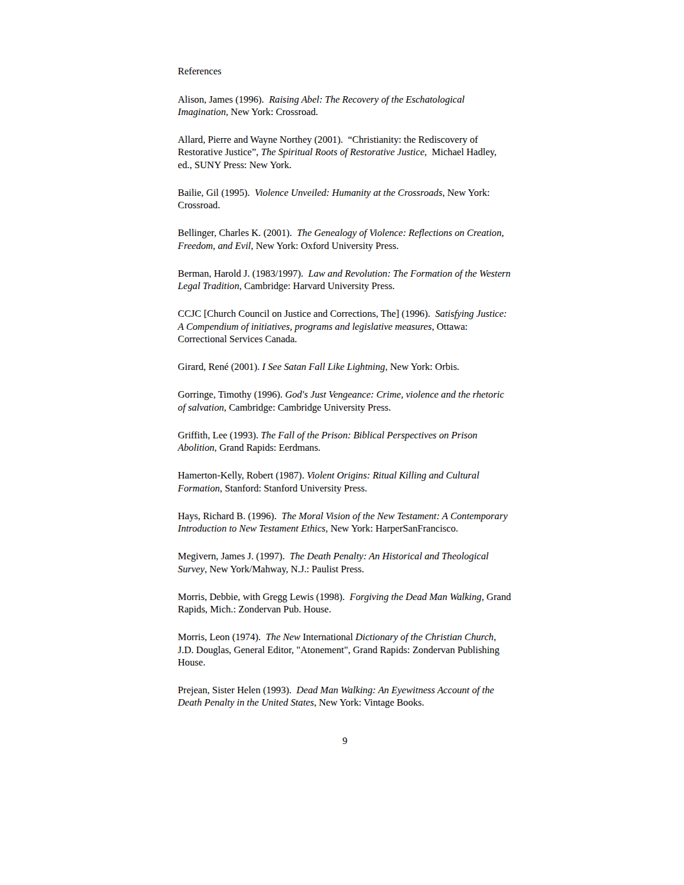References
Alison, James (1996). Raising Abel: The Recovery of the Eschatological Imagination, New York: Crossroad.
Allard, Pierre and Wayne Northey (2001). “Christianity: the Rediscovery of Restorative Justice”, The Spiritual Roots of Restorative Justice, Michael Hadley, ed., SUNY Press: New York.
Bailie, Gil (1995). Violence Unveiled: Humanity at the Crossroads, New York: Crossroad.
Bellinger, Charles K. (2001). The Genealogy of Violence: Reflections on Creation, Freedom, and Evil, New York: Oxford University Press.
Berman, Harold J. (1983/1997). Law and Revolution: The Formation of the Western Legal Tradition, Cambridge: Harvard University Press.
CCJC [Church Council on Justice and Corrections, The] (1996). Satisfying Justice: A Compendium of initiatives, programs and legislative measures, Ottawa: Correctional Services Canada.
Girard, René (2001). I See Satan Fall Like Lightning, New York: Orbis.
Gorringe, Timothy (1996). God's Just Vengeance: Crime, violence and the rhetoric of salvation, Cambridge: Cambridge University Press.
Griffith, Lee (1993). The Fall of the Prison: Biblical Perspectives on Prison Abolition, Grand Rapids: Eerdmans.
Hamerton-Kelly, Robert (1987). Violent Origins: Ritual Killing and Cultural Formation, Stanford: Stanford University Press.
Hays, Richard B. (1996). The Moral Vision of the New Testament: A Contemporary Introduction to New Testament Ethics, New York: HarperSanFrancisco.
Megivern, James J. (1997). The Death Penalty: An Historical and Theological Survey, New York/Mahway, N.J.: Paulist Press.
Morris, Debbie, with Gregg Lewis (1998). Forgiving the Dead Man Walking, Grand Rapids, Mich.: Zondervan Pub. House.
Morris, Leon (1974). The New International Dictionary of the Christian Church, J.D. Douglas, General Editor, "Atonement", Grand Rapids: Zondervan Publishing House.
Prejean, Sister Helen (1993). Dead Man Walking: An Eyewitness Account of the Death Penalty in the United States, New York: Vintage Books.
9